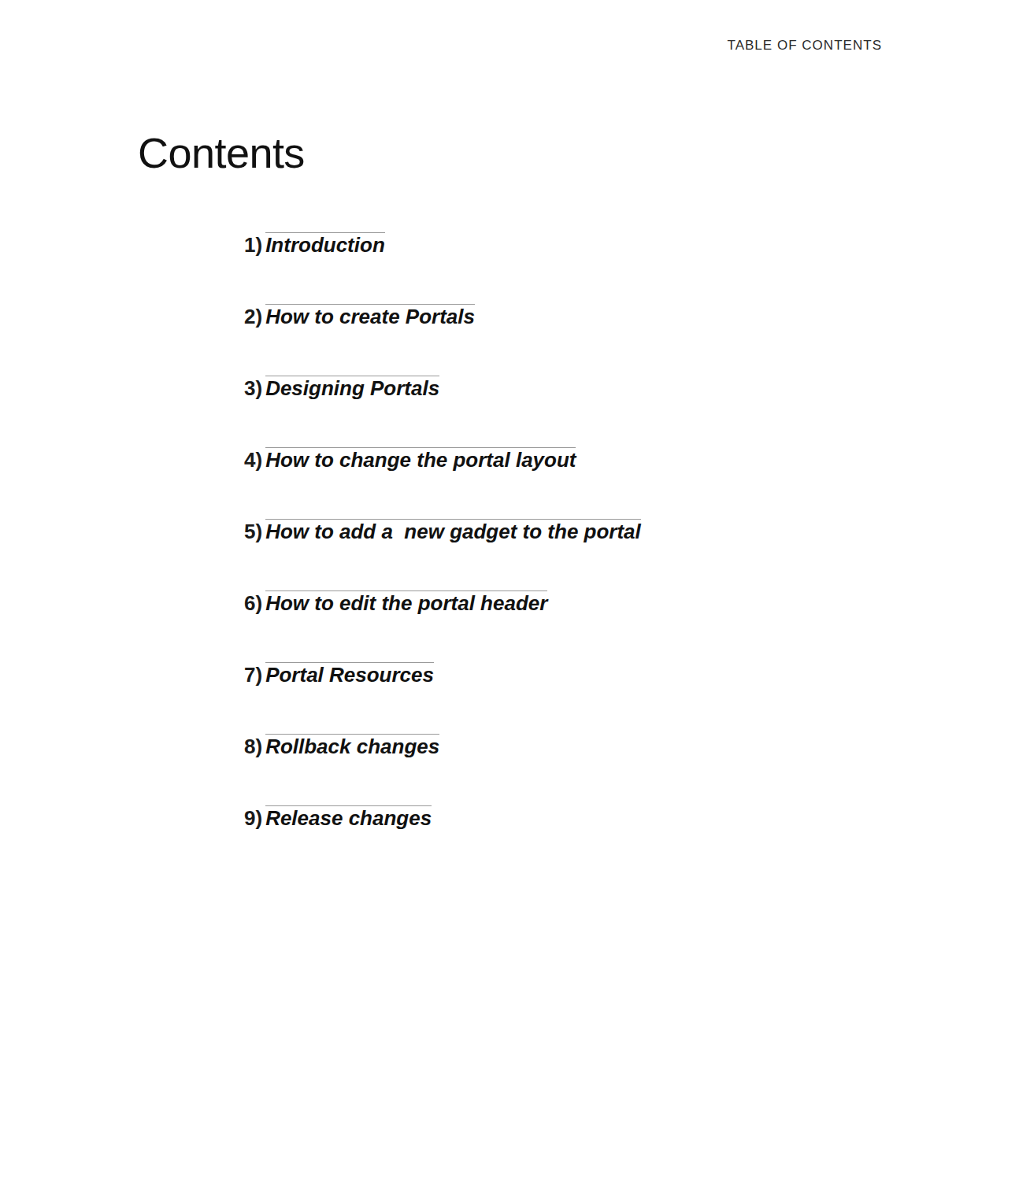TABLE OF CONTENTS
Contents
1) Introduction
2) How to create Portals
3) Designing Portals
4) How to change the portal layout
5) How to add a new gadget to the portal
6) How to edit the portal header
7) Portal Resources
8) Rollback changes
9) Release changes